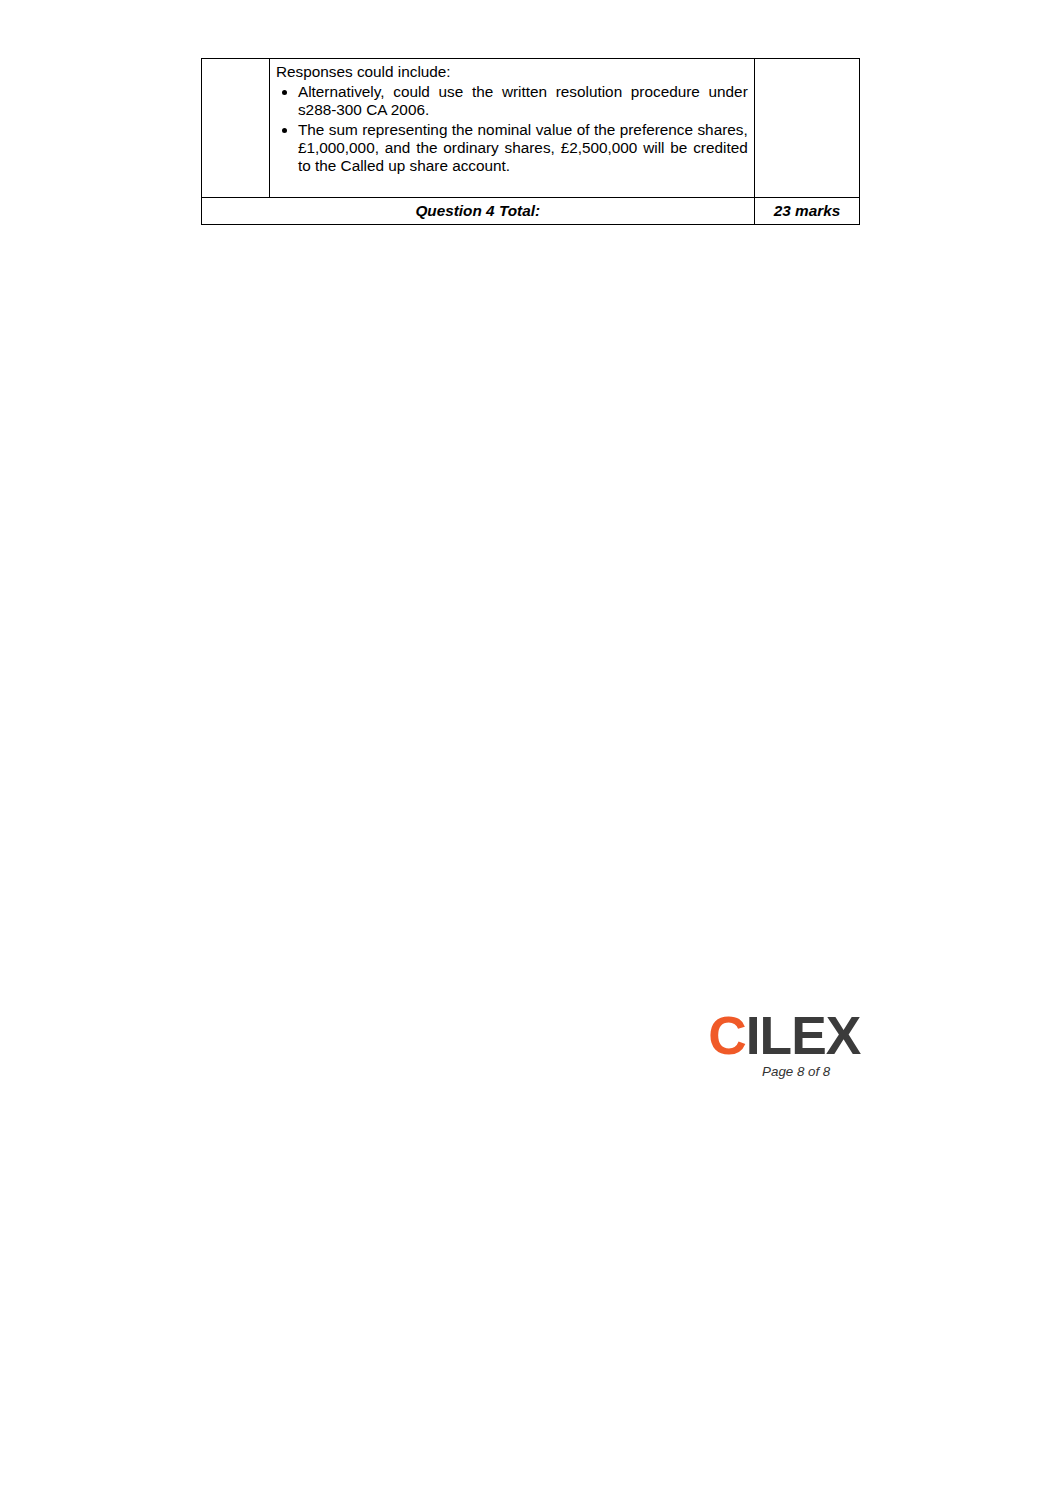| | Responses could include: Alternatively, could use the written resolution procedure under s288-300 CA 2006. The sum representing the nominal value of the preference shares, £1,000,000, and the ordinary shares, £2,500,000 will be credited to the Called up share account. | |
| Question 4 Total: | 23 marks |
CILEX
Page 8 of 8